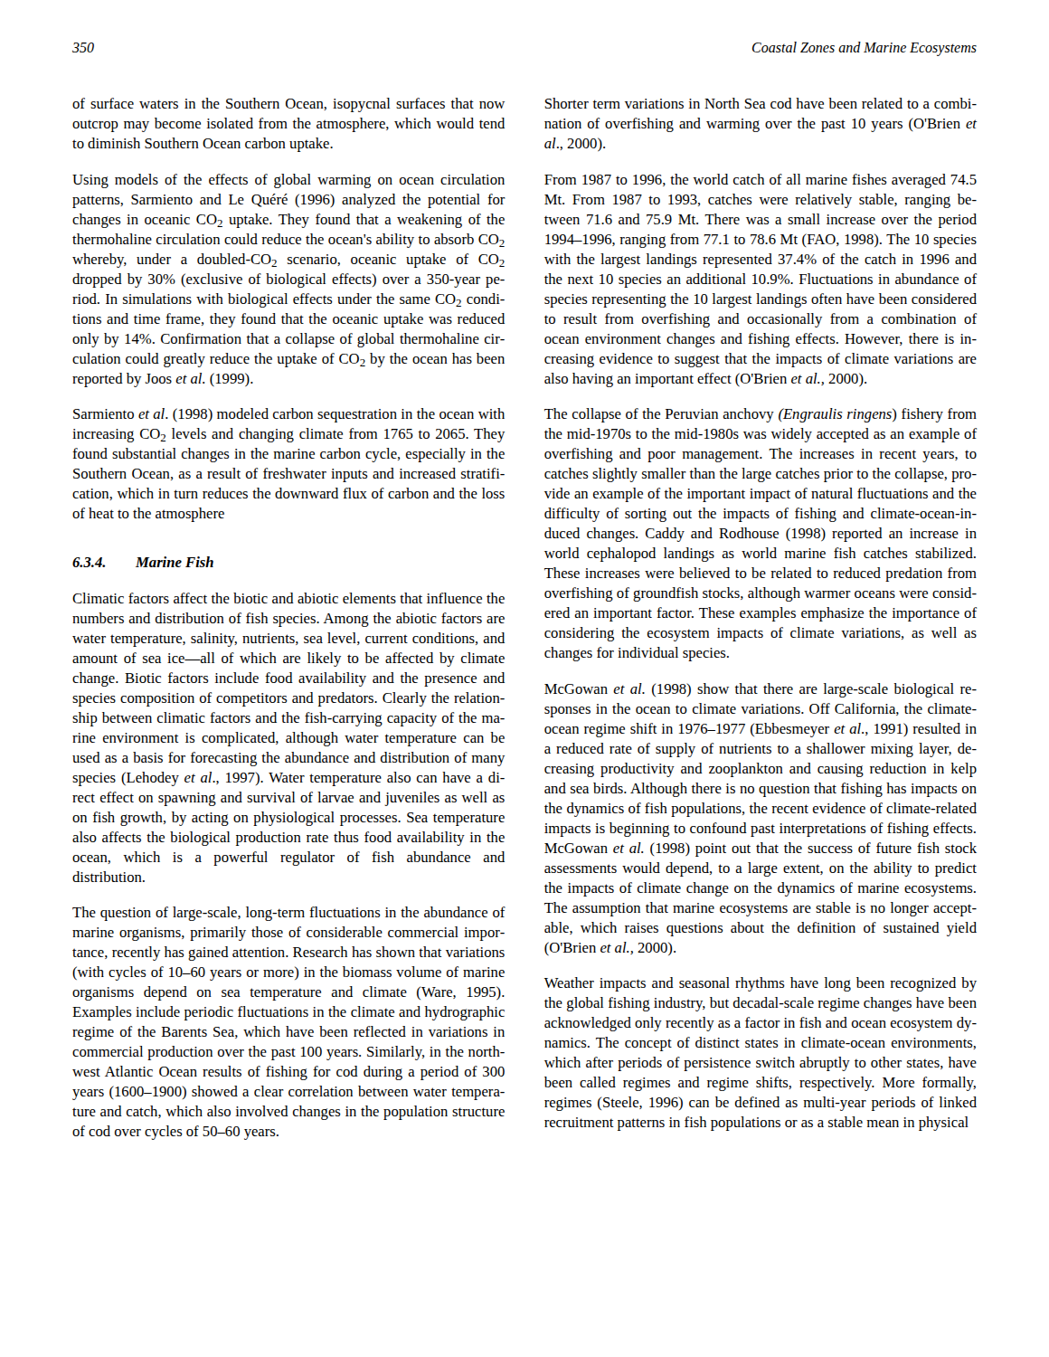350 Coastal Zones and Marine Ecosystems
of surface waters in the Southern Ocean, isopycnal surfaces that now outcrop may become isolated from the atmosphere, which would tend to diminish Southern Ocean carbon uptake.
Using models of the effects of global warming on ocean circulation patterns, Sarmiento and Le Quéré (1996) analyzed the potential for changes in oceanic CO2 uptake. They found that a weakening of the thermohaline circulation could reduce the ocean's ability to absorb CO2 whereby, under a doubled-CO2 scenario, oceanic uptake of CO2 dropped by 30% (exclusive of biological effects) over a 350-year period. In simulations with biological effects under the same CO2 conditions and time frame, they found that the oceanic uptake was reduced only by 14%. Confirmation that a collapse of global thermohaline circulation could greatly reduce the uptake of CO2 by the ocean has been reported by Joos et al. (1999).
Sarmiento et al. (1998) modeled carbon sequestration in the ocean with increasing CO2 levels and changing climate from 1765 to 2065. They found substantial changes in the marine carbon cycle, especially in the Southern Ocean, as a result of freshwater inputs and increased stratification, which in turn reduces the downward flux of carbon and the loss of heat to the atmosphere
6.3.4. Marine Fish
Climatic factors affect the biotic and abiotic elements that influence the numbers and distribution of fish species. Among the abiotic factors are water temperature, salinity, nutrients, sea level, current conditions, and amount of sea ice—all of which are likely to be affected by climate change. Biotic factors include food availability and the presence and species composition of competitors and predators. Clearly the relationship between climatic factors and the fish-carrying capacity of the marine environment is complicated, although water temperature can be used as a basis for forecasting the abundance and distribution of many species (Lehodey et al., 1997). Water temperature also can have a direct effect on spawning and survival of larvae and juveniles as well as on fish growth, by acting on physiological processes. Sea temperature also affects the biological production rate thus food availability in the ocean, which is a powerful regulator of fish abundance and distribution.
The question of large-scale, long-term fluctuations in the abundance of marine organisms, primarily those of considerable commercial importance, recently has gained attention. Research has shown that variations (with cycles of 10–60 years or more) in the biomass volume of marine organisms depend on sea temperature and climate (Ware, 1995). Examples include periodic fluctuations in the climate and hydrographic regime of the Barents Sea, which have been reflected in variations in commercial production over the past 100 years. Similarly, in the northwest Atlantic Ocean results of fishing for cod during a period of 300 years (1600–1900) showed a clear correlation between water temperature and catch, which also involved changes in the population structure of cod over cycles of 50–60 years.
Shorter term variations in North Sea cod have been related to a combination of overfishing and warming over the past 10 years (O'Brien et al., 2000).
From 1987 to 1996, the world catch of all marine fishes averaged 74.5 Mt. From 1987 to 1993, catches were relatively stable, ranging between 71.6 and 75.9 Mt. There was a small increase over the period 1994–1996, ranging from 77.1 to 78.6 Mt (FAO, 1998). The 10 species with the largest landings represented 37.4% of the catch in 1996 and the next 10 species an additional 10.9%. Fluctuations in abundance of species representing the 10 largest landings often have been considered to result from overfishing and occasionally from a combination of ocean environment changes and fishing effects. However, there is increasing evidence to suggest that the impacts of climate variations are also having an important effect (O'Brien et al., 2000).
The collapse of the Peruvian anchovy (Engraulis ringens) fishery from the mid-1970s to the mid-1980s was widely accepted as an example of overfishing and poor management. The increases in recent years, to catches slightly smaller than the large catches prior to the collapse, provide an example of the important impact of natural fluctuations and the difficulty of sorting out the impacts of fishing and climate-ocean-induced changes. Caddy and Rodhouse (1998) reported an increase in world cephalopod landings as world marine fish catches stabilized. These increases were believed to be related to reduced predation from overfishing of groundfish stocks, although warmer oceans were considered an important factor. These examples emphasize the importance of considering the ecosystem impacts of climate variations, as well as changes for individual species.
McGowan et al. (1998) show that there are large-scale biological responses in the ocean to climate variations. Off California, the climate-ocean regime shift in 1976–1977 (Ebbesmeyer et al., 1991) resulted in a reduced rate of supply of nutrients to a shallower mixing layer, decreasing productivity and zooplankton and causing reduction in kelp and sea birds. Although there is no question that fishing has impacts on the dynamics of fish populations, the recent evidence of climate-related impacts is beginning to confound past interpretations of fishing effects. McGowan et al. (1998) point out that the success of future fish stock assessments would depend, to a large extent, on the ability to predict the impacts of climate change on the dynamics of marine ecosystems. The assumption that marine ecosystems are stable is no longer acceptable, which raises questions about the definition of sustained yield (O'Brien et al., 2000).
Weather impacts and seasonal rhythms have long been recognized by the global fishing industry, but decadal-scale regime changes have been acknowledged only recently as a factor in fish and ocean ecosystem dynamics. The concept of distinct states in climate-ocean environments, which after periods of persistence switch abruptly to other states, have been called regimes and regime shifts, respectively. More formally, regimes (Steele, 1996) can be defined as multi-year periods of linked recruitment patterns in fish populations or as a stable mean in physical